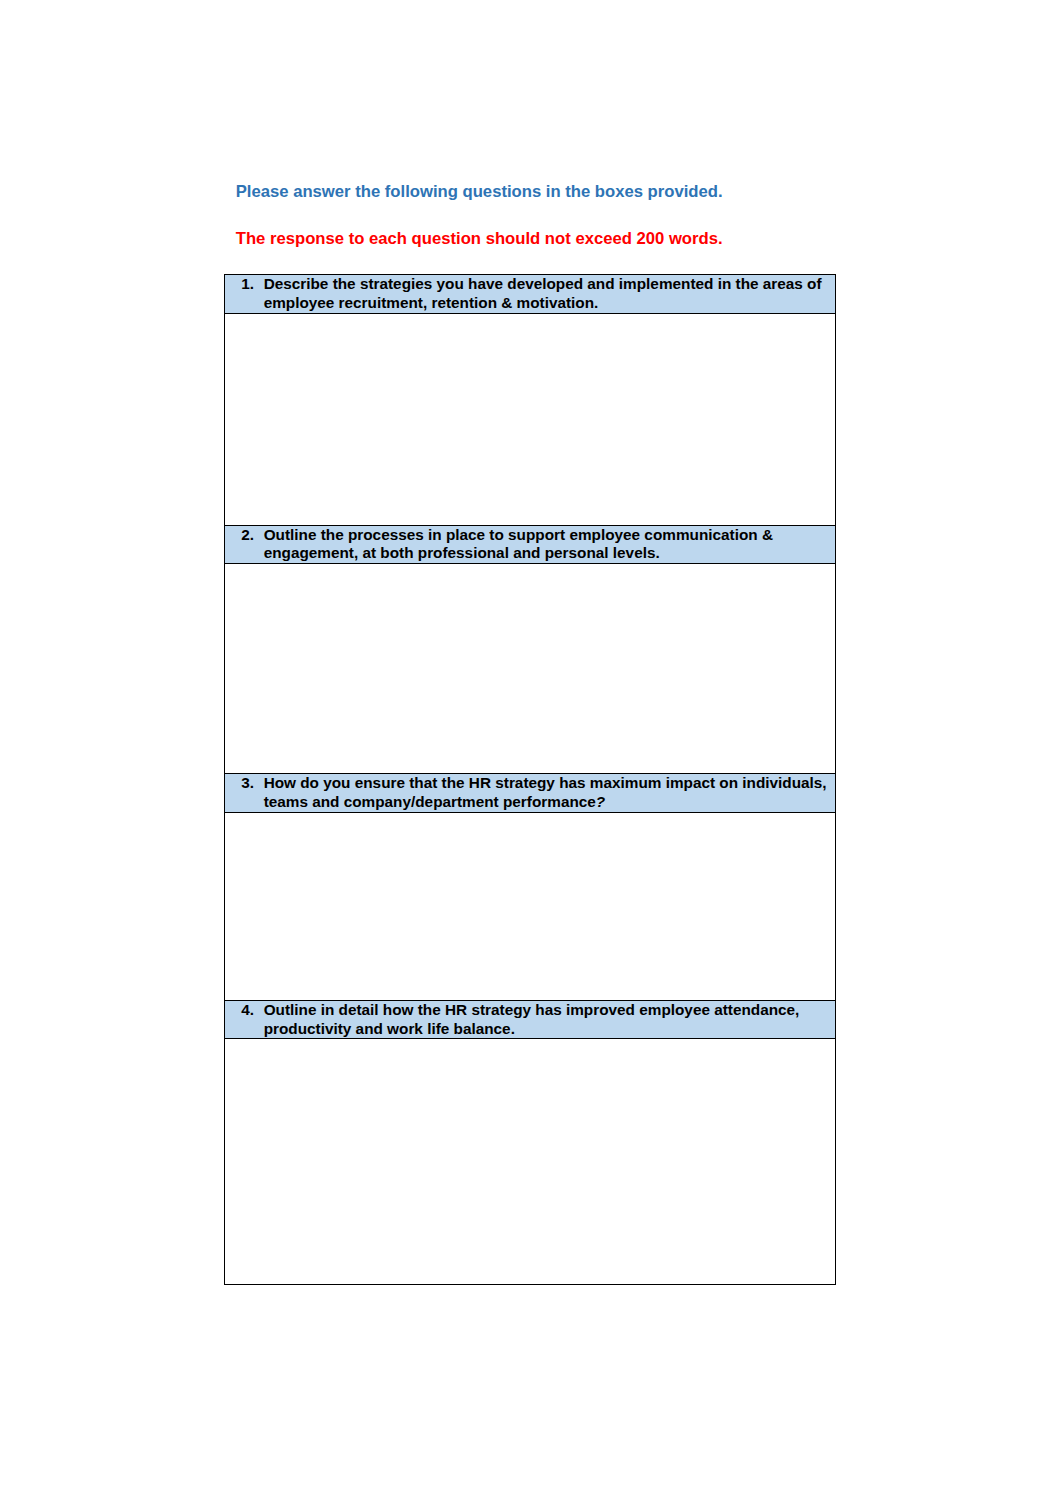Please answer the following questions in the boxes provided.
The response to each question should not exceed 200 words.
| 1. Describe the strategies you have developed and implemented in the areas of employee recruitment, retention & motivation. |
| 2. Outline the processes in place to support employee communication & engagement, at both professional and personal levels. |
| 3. How do you ensure that the HR strategy has maximum impact on individuals, teams and company/department performance ? |
| 4. Outline in detail how the HR strategy has improved employee attendance, productivity and work life balance. |